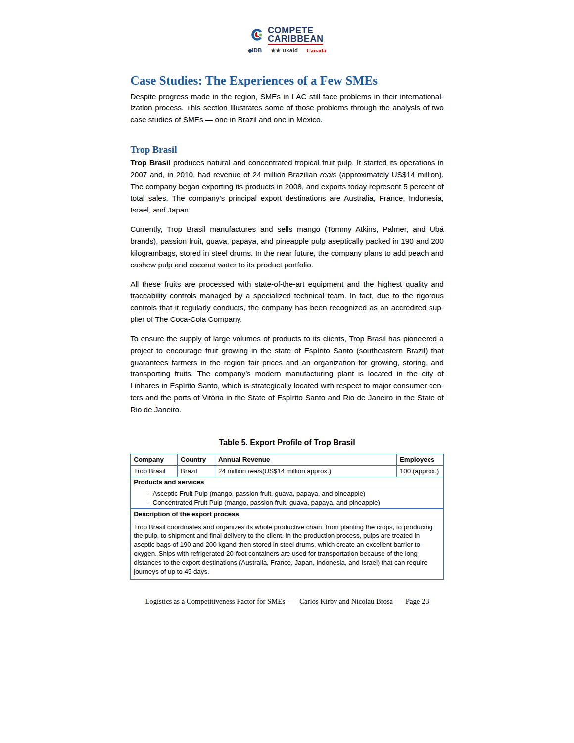COMPETE CARIBBEAN
◆IDB ★★ ukaid Canadä
Case Studies: The Experiences of a Few SMEs
Despite progress made in the region, SMEs in LAC still face problems in their internationalization process. This section illustrates some of those problems through the analysis of two case studies of SMEs — one in Brazil and one in Mexico.
Trop Brasil
Trop Brasil produces natural and concentrated tropical fruit pulp. It started its operations in 2007 and, in 2010, had revenue of 24 million Brazilian reais (approximately US$14 million). The company began exporting its products in 2008, and exports today represent 5 percent of total sales. The company’s principal export destinations are Australia, France, Indonesia, Israel, and Japan.
Currently, Trop Brasil manufactures and sells mango (Tommy Atkins, Palmer, and Ubá brands), passion fruit, guava, papaya, and pineapple pulp aseptically packed in 190 and 200 kilogrambags, stored in steel drums. In the near future, the company plans to add peach and cashew pulp and coconut water to its product portfolio.
All these fruits are processed with state-of-the-art equipment and the highest quality and traceability controls managed by a specialized technical team. In fact, due to the rigorous controls that it regularly conducts, the company has been recognized as an accredited supplier of The Coca-Cola Company.
To ensure the supply of large volumes of products to its clients, Trop Brasil has pioneered a project to encourage fruit growing in the state of Espírito Santo (southeastern Brazil) that guarantees farmers in the region fair prices and an organization for growing, storing, and transporting fruits. The company’s modern manufacturing plant is located in the city of Linhares in Espírito Santo, which is strategically located with respect to major consumer centers and the ports of Vitória in the State of Espírito Santo and Rio de Janeiro in the State of Rio de Janeiro.
Table 5. Export Profile of Trop Brasil
| Company | Country | Annual Revenue | Employees |
| --- | --- | --- | --- |
| Trop Brasil | Brazil | 24 million reais (US$14 million approx.) | 100 (approx.) |
| Products and services |
| Asceptic Fruit Pulp (mango, passion fruit, guava, papaya, and pineapple) Concentrated Fruit Pulp (mango, passion fruit, guava, papaya, and pineapple) |
| Description of the export process |
| Trop Brasil coordinates and organizes its whole productive chain, from planting the crops, to producing the pulp, to shipment and final delivery to the client. In the production process, pulps are treated in aseptic bags of 190 and 200 kgand then stored in steel drums, which create an excellent barrier to oxygen. Ships with refrigerated 20-foot containers are used for transportation because of the long distances to the export destinations (Australia, France, Japan, Indonesia, and Israel) that can require journeys of up to 45 days. |
Logistics as a Competitiveness Factor for SMEs — Carlos Kirby and Nicolau Brosa — Page 23